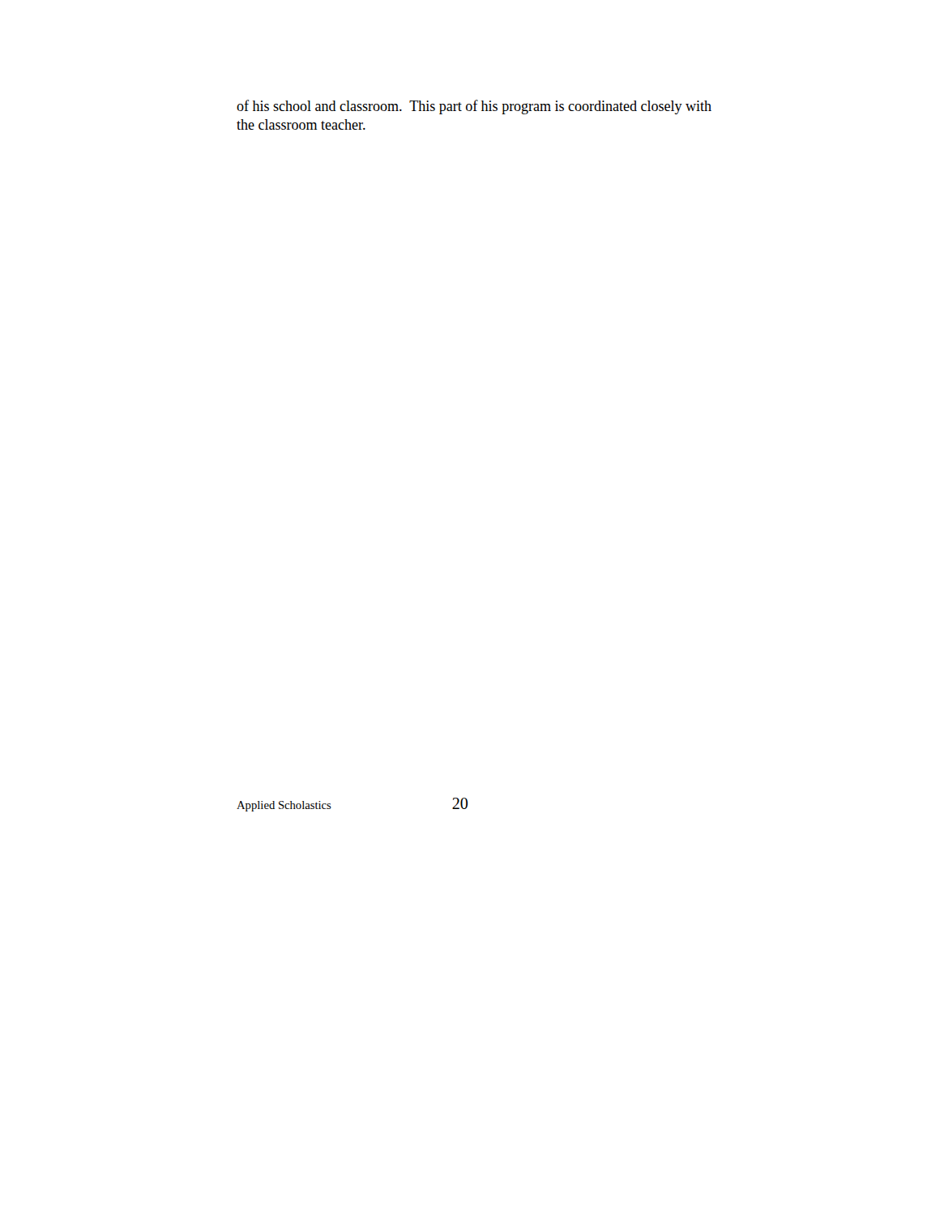of his school and classroom. This part of his program is coordinated closely with the classroom teacher.
Applied Scholastics 20